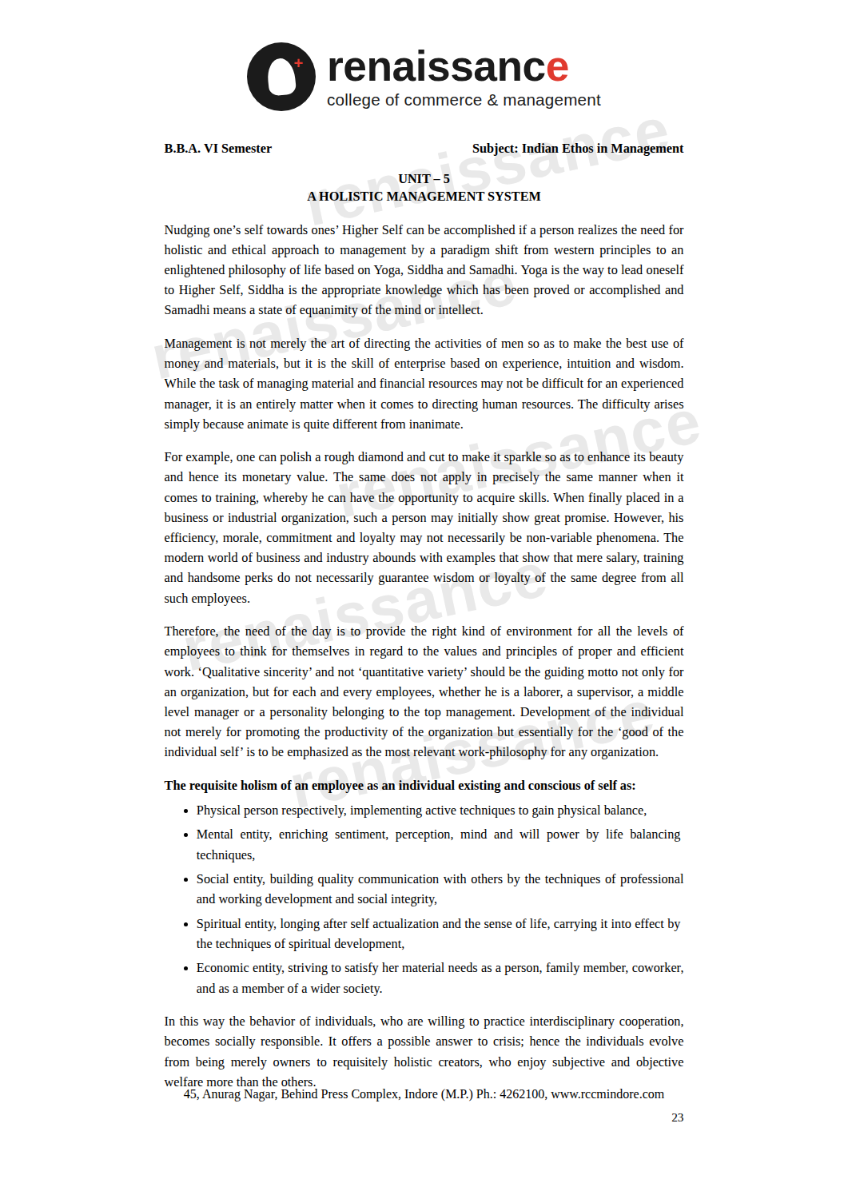renaissance
renaissance
renaissance
renaissance
renaissance
renaissance
college of commerce & management
B.B.A. VI Semester
Subject: Indian Ethos in Management
UNIT – 5
A HOLISTIC MANAGEMENT SYSTEM
Nudging one’s self towards ones’ Higher Self can be accomplished if a person realizes the need for holistic and ethical approach to management by a paradigm shift from western principles to an enlightened philosophy of life based on Yoga, Siddha and Samadhi. Yoga is the way to lead oneself to Higher Self, Siddha is the appropriate knowledge which has been proved or accomplished and Samadhi means a state of equanimity of the mind or intellect.
Management is not merely the art of directing the activities of men so as to make the best use of money and materials, but it is the skill of enterprise based on experience, intuition and wisdom. While the task of managing material and financial resources may not be difficult for an experienced manager, it is an entirely matter when it comes to directing human resources. The difficulty arises simply because animate is quite different from inanimate.
For example, one can polish a rough diamond and cut to make it sparkle so as to enhance its beauty and hence its monetary value. The same does not apply in precisely the same manner when it comes to training, whereby he can have the opportunity to acquire skills. When finally placed in a business or industrial organization, such a person may initially show great promise. However, his efficiency, morale, commitment and loyalty may not necessarily be non-variable phenomena. The modern world of business and industry abounds with examples that show that mere salary, training and handsome perks do not necessarily guarantee wisdom or loyalty of the same degree from all such employees.
Therefore, the need of the day is to provide the right kind of environment for all the levels of employees to think for themselves in regard to the values and principles of proper and efficient work. ‘Qualitative sincerity’ and not ‘quantitative variety’ should be the guiding motto not only for an organization, but for each and every employees, whether he is a laborer, a supervisor, a middle level manager or a personality belonging to the top management. Development of the individual not merely for promoting the productivity of the organization but essentially for the ‘good of the individual self’ is to be emphasized as the most relevant work-philosophy for any organization.
The requisite holism of an employee as an individual existing and conscious of self as:
Physical person respectively, implementing active techniques to gain physical balance,
Mental entity, enriching sentiment, perception, mind and will power by life balancing techniques,
Social entity, building quality communication with others by the techniques of professional and working development and social integrity,
Spiritual entity, longing after self actualization and the sense of life, carrying it into effect by the techniques of spiritual development,
Economic entity, striving to satisfy her material needs as a person, family member, coworker, and as a member of a wider society.
In this way the behavior of individuals, who are willing to practice interdisciplinary cooperation, becomes socially responsible. It offers a possible answer to crisis; hence the individuals evolve from being merely owners to requisitely holistic creators, who enjoy subjective and objective welfare more than the others.
45, Anurag Nagar, Behind Press Complex, Indore (M.P.) Ph.: 4262100, www.rccmindore.com
23